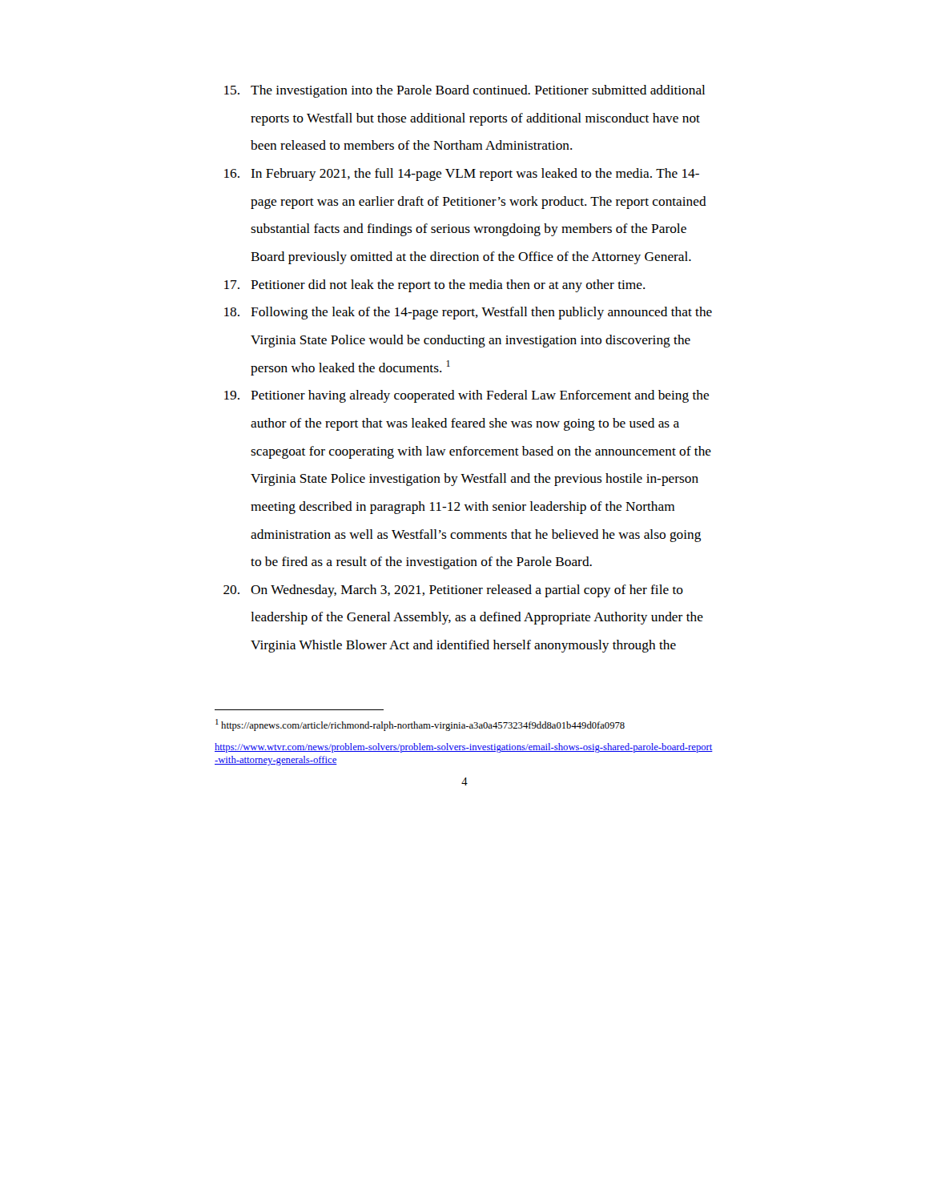The investigation into the Parole Board continued. Petitioner submitted additional reports to Westfall but those additional reports of additional misconduct have not been released to members of the Northam Administration.
In February 2021, the full 14-page VLM report was leaked to the media. The 14-page report was an earlier draft of Petitioner’s work product. The report contained substantial facts and findings of serious wrongdoing by members of the Parole Board previously omitted at the direction of the Office of the Attorney General.
Petitioner did not leak the report to the media then or at any other time.
Following the leak of the 14-page report, Westfall then publicly announced that the Virginia State Police would be conducting an investigation into discovering the person who leaked the documents. 1
Petitioner having already cooperated with Federal Law Enforcement and being the author of the report that was leaked feared she was now going to be used as a scapegoat for cooperating with law enforcement based on the announcement of the Virginia State Police investigation by Westfall and the previous hostile in-person meeting described in paragraph 11-12 with senior leadership of the Northam administration as well as Westfall’s comments that he believed he was also going to be fired as a result of the investigation of the Parole Board.
On Wednesday, March 3, 2021, Petitioner released a partial copy of her file to leadership of the General Assembly, as a defined Appropriate Authority under the Virginia Whistle Blower Act and identified herself anonymously through the
1 https://apnews.com/article/richmond-ralph-northam-virginia-a3a0a4573234f9dd8a01b449d0fa0978
https://www.wtvr.com/news/problem-solvers/problem-solvers-investigations/email-shows-osig-shared-parole-board-report-with-attorney-generals-office
4